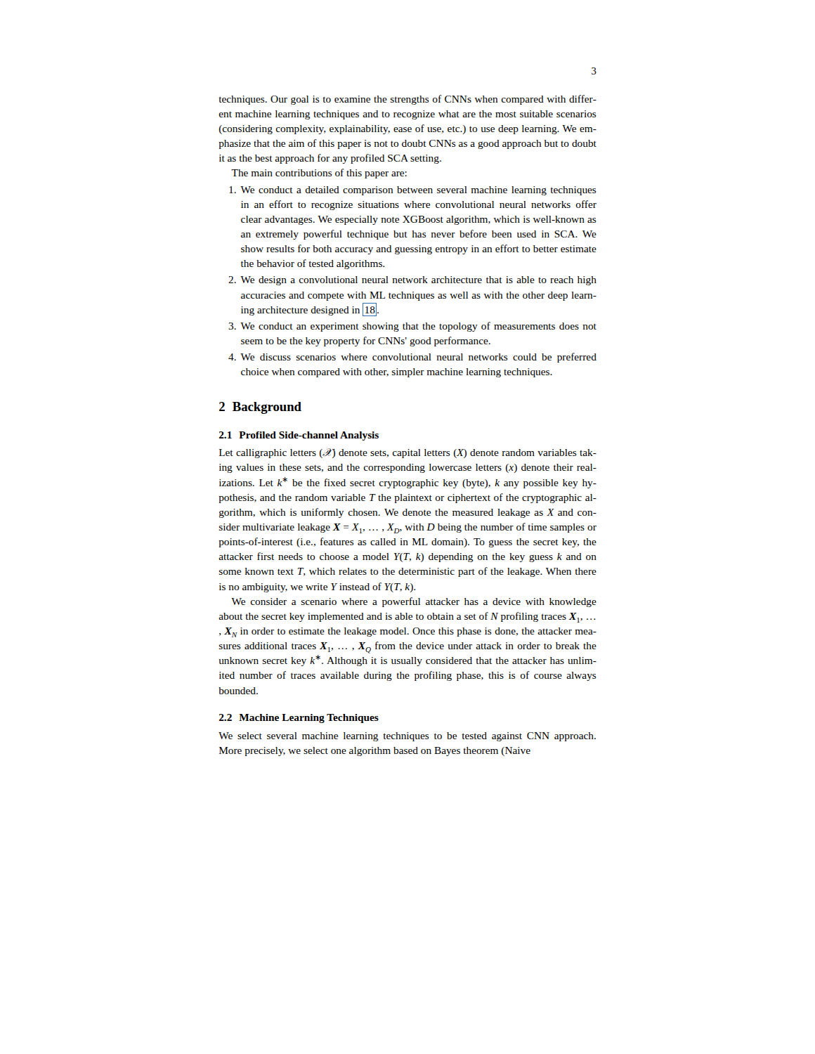3
techniques. Our goal is to examine the strengths of CNNs when compared with different machine learning techniques and to recognize what are the most suitable scenarios (considering complexity, explainability, ease of use, etc.) to use deep learning. We emphasize that the aim of this paper is not to doubt CNNs as a good approach but to doubt it as the best approach for any profiled SCA setting.
The main contributions of this paper are:
We conduct a detailed comparison between several machine learning techniques in an effort to recognize situations where convolutional neural networks offer clear advantages. We especially note XGBoost algorithm, which is well-known as an extremely powerful technique but has never before been used in SCA. We show results for both accuracy and guessing entropy in an effort to better estimate the behavior of tested algorithms.
We design a convolutional neural network architecture that is able to reach high accuracies and compete with ML techniques as well as with the other deep learning architecture designed in 18.
We conduct an experiment showing that the topology of measurements does not seem to be the key property for CNNs' good performance.
We discuss scenarios where convolutional neural networks could be preferred choice when compared with other, simpler machine learning techniques.
2 Background
2.1 Profiled Side-channel Analysis
Let calligraphic letters (𝒳) denote sets, capital letters (X) denote random variables taking values in these sets, and the corresponding lowercase letters (x) denote their realizations. Let k∗ be the fixed secret cryptographic key (byte), k any possible key hypothesis, and the random variable T the plaintext or ciphertext of the cryptographic algorithm, which is uniformly chosen. We denote the measured leakage as X and consider multivariate leakage X = X1, … , XD, with D being the number of time samples or points-of-interest (i.e., features as called in ML domain). To guess the secret key, the attacker first needs to choose a model Y(T, k) depending on the key guess k and on some known text T, which relates to the deterministic part of the leakage. When there is no ambiguity, we write Y instead of Y(T, k).
We consider a scenario where a powerful attacker has a device with knowledge about the secret key implemented and is able to obtain a set of N profiling traces X1, … , XN in order to estimate the leakage model. Once this phase is done, the attacker measures additional traces X1, … , XQ from the device under attack in order to break the unknown secret key k∗. Although it is usually considered that the attacker has unlimited number of traces available during the profiling phase, this is of course always bounded.
2.2 Machine Learning Techniques
We select several machine learning techniques to be tested against CNN approach. More precisely, we select one algorithm based on Bayes theorem (Naive